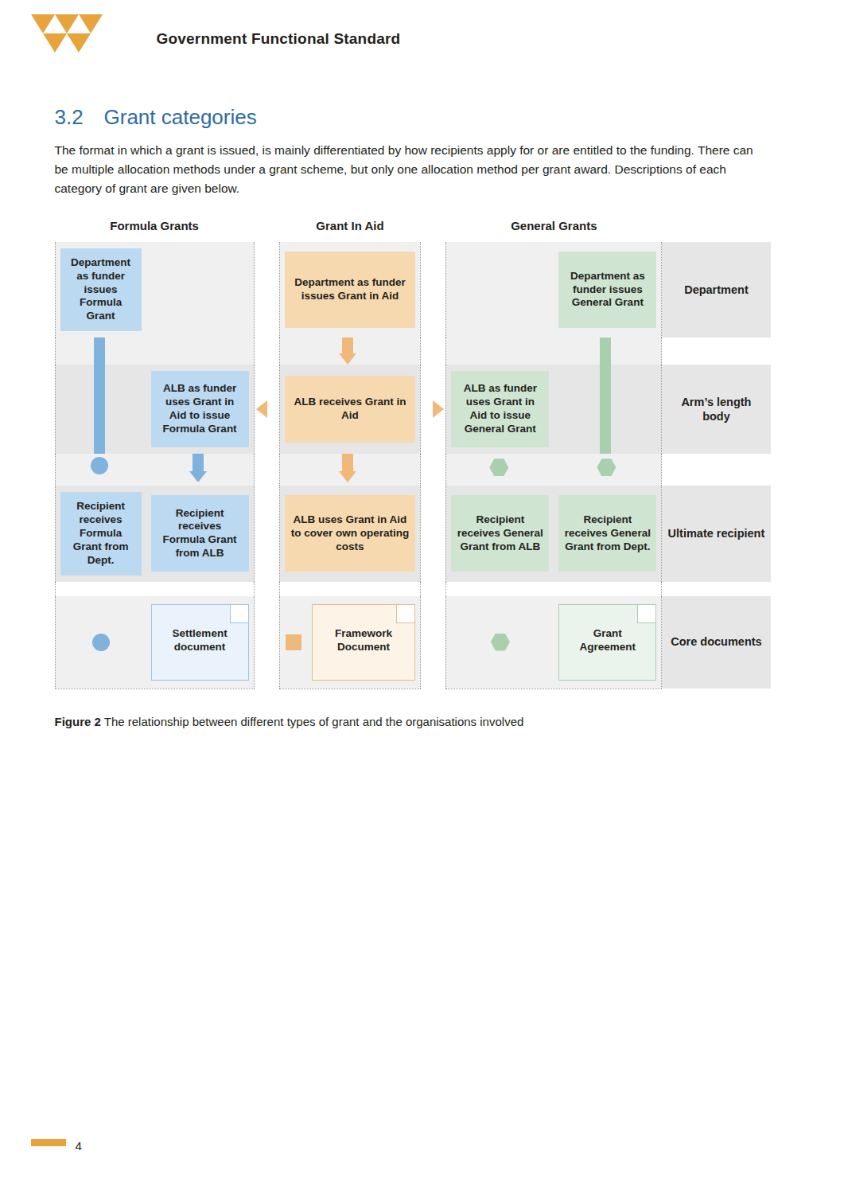Government Functional Standard
3.2 Grant categories
The format in which a grant is issued, is mainly differentiated by how recipients apply for or are entitled to the funding. There can be multiple allocation methods under a grant scheme, but only one allocation method per grant award. Descriptions of each category of grant are given below.
| Formula Grants | | Grant In Aid | | General Grants | |
| Department as funder issues Formula Grant | | | Department as funder issues Grant in Aid | | | Department as funder issues General Grant | Department |
| | ALB as funder uses Grant in Aid to issue Formula Grant | | ALB receives Grant in Aid | | ALB as funder uses Grant in Aid to issue General Grant | | Arm’s length body |
| Recipient receives Formula Grant from Dept. | Recipient receives Formula Grant from ALB | | ALB uses Grant in Aid to cover own operating costs | | Recipient receives General Grant from ALB | Recipient receives General Grant from Dept. | Ultimate recipient |
| | Settlement document | | Framework Document | | | Grant Agreement | Core documents |
Figure 2 The relationship between different types of grant and the organisations involved
4